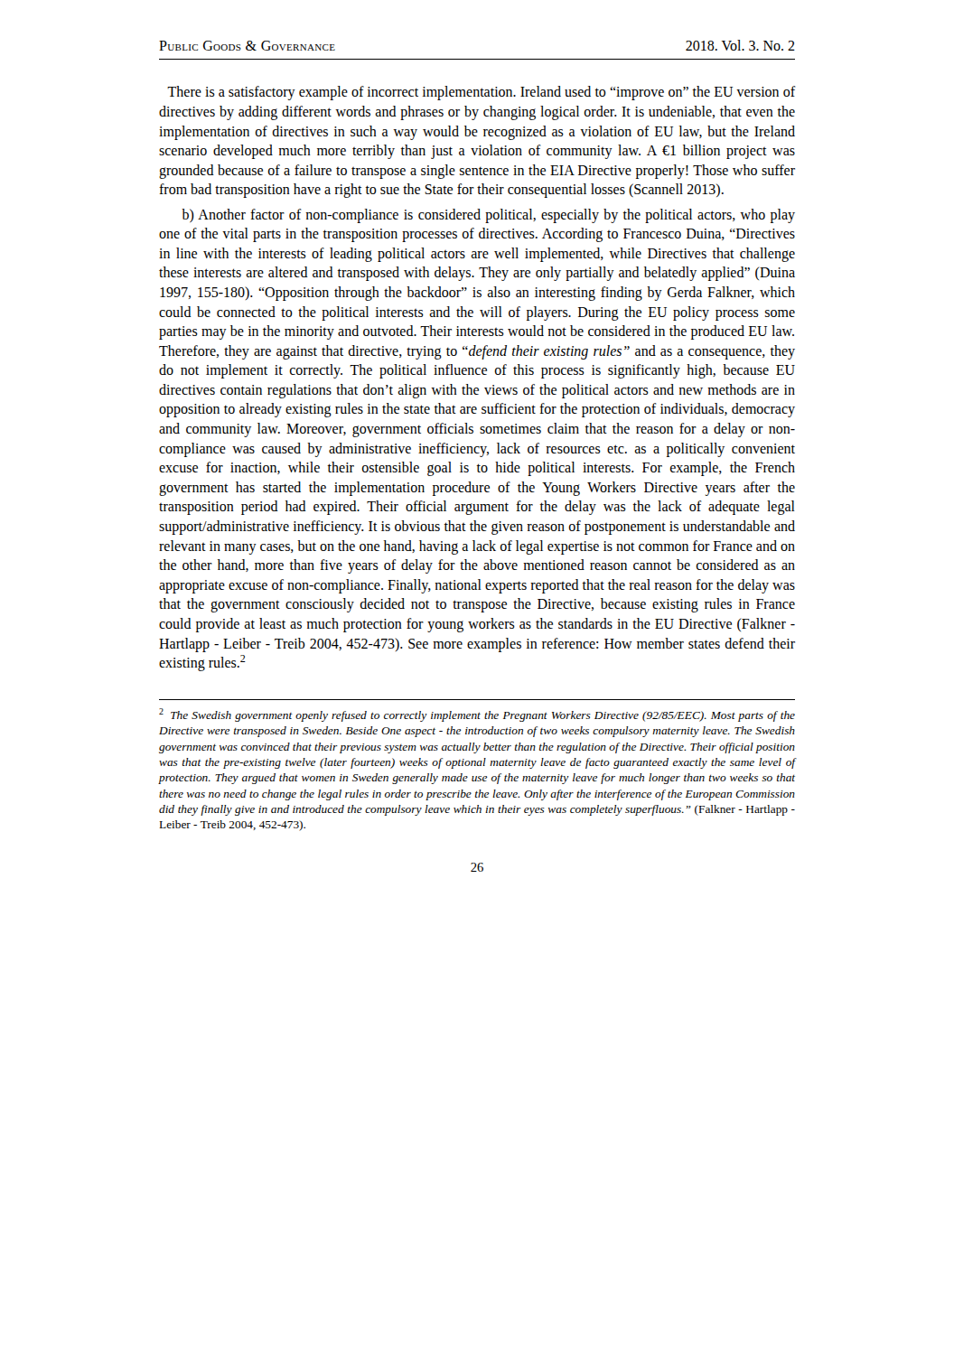Public Goods & Governance 2018. Vol. 3. No. 2
There is a satisfactory example of incorrect implementation. Ireland used to “improve on” the EU version of directives by adding different words and phrases or by changing logical order. It is undeniable, that even the implementation of directives in such a way would be recognized as a violation of EU law, but the Ireland scenario developed much more terribly than just a violation of community law. A €1 billion project was grounded because of a failure to transpose a single sentence in the EIA Directive properly! Those who suffer from bad transposition have a right to sue the State for their consequential losses (Scannell 2013).
b) Another factor of non-compliance is considered political, especially by the political actors, who play one of the vital parts in the transposition processes of directives. According to Francesco Duina, “Directives in line with the interests of leading political actors are well implemented, while Directives that challenge these interests are altered and transposed with delays. They are only partially and belatedly applied” (Duina 1997, 155-180). “Opposition through the backdoor” is also an interesting finding by Gerda Falkner, which could be connected to the political interests and the will of players. During the EU policy process some parties may be in the minority and outvoted. Their interests would not be considered in the produced EU law. Therefore, they are against that directive, trying to “defend their existing rules” and as a consequence, they do not implement it correctly. The political influence of this process is significantly high, because EU directives contain regulations that don’t align with the views of the political actors and new methods are in opposition to already existing rules in the state that are sufficient for the protection of individuals, democracy and community law. Moreover, government officials sometimes claim that the reason for a delay or non-compliance was caused by administrative inefficiency, lack of resources etc. as a politically convenient excuse for inaction, while their ostensible goal is to hide political interests. For example, the French government has started the implementation procedure of the Young Workers Directive years after the transposition period had expired. Their official argument for the delay was the lack of adequate legal support/administrative inefficiency. It is obvious that the given reason of postponement is understandable and relevant in many cases, but on the one hand, having a lack of legal expertise is not common for France and on the other hand, more than five years of delay for the above mentioned reason cannot be considered as an appropriate excuse of non-compliance. Finally, national experts reported that the real reason for the delay was that the government consciously decided not to transpose the Directive, because existing rules in France could provide at least as much protection for young workers as the standards in the EU Directive (Falkner - Hartlapp - Leiber - Treib 2004, 452-473). See more examples in reference: How member states defend their existing rules.2
2 The Swedish government openly refused to correctly implement the Pregnant Workers Directive (92/85/EEC). Most parts of the Directive were transposed in Sweden. Beside One aspect - the introduction of two weeks compulsory maternity leave. The Swedish government was convinced that their previous system was actually better than the regulation of the Directive. Their official position was that the pre-existing twelve (later fourteen) weeks of optional maternity leave de facto guaranteed exactly the same level of protection. They argued that women in Sweden generally made use of the maternity leave for much longer than two weeks so that there was no need to change the legal rules in order to prescribe the leave. Only after the interference of the European Commission did they finally give in and introduced the compulsory leave which in their eyes was completely superfluous.” (Falkner - Hartlapp - Leiber - Treib 2004, 452-473).
26